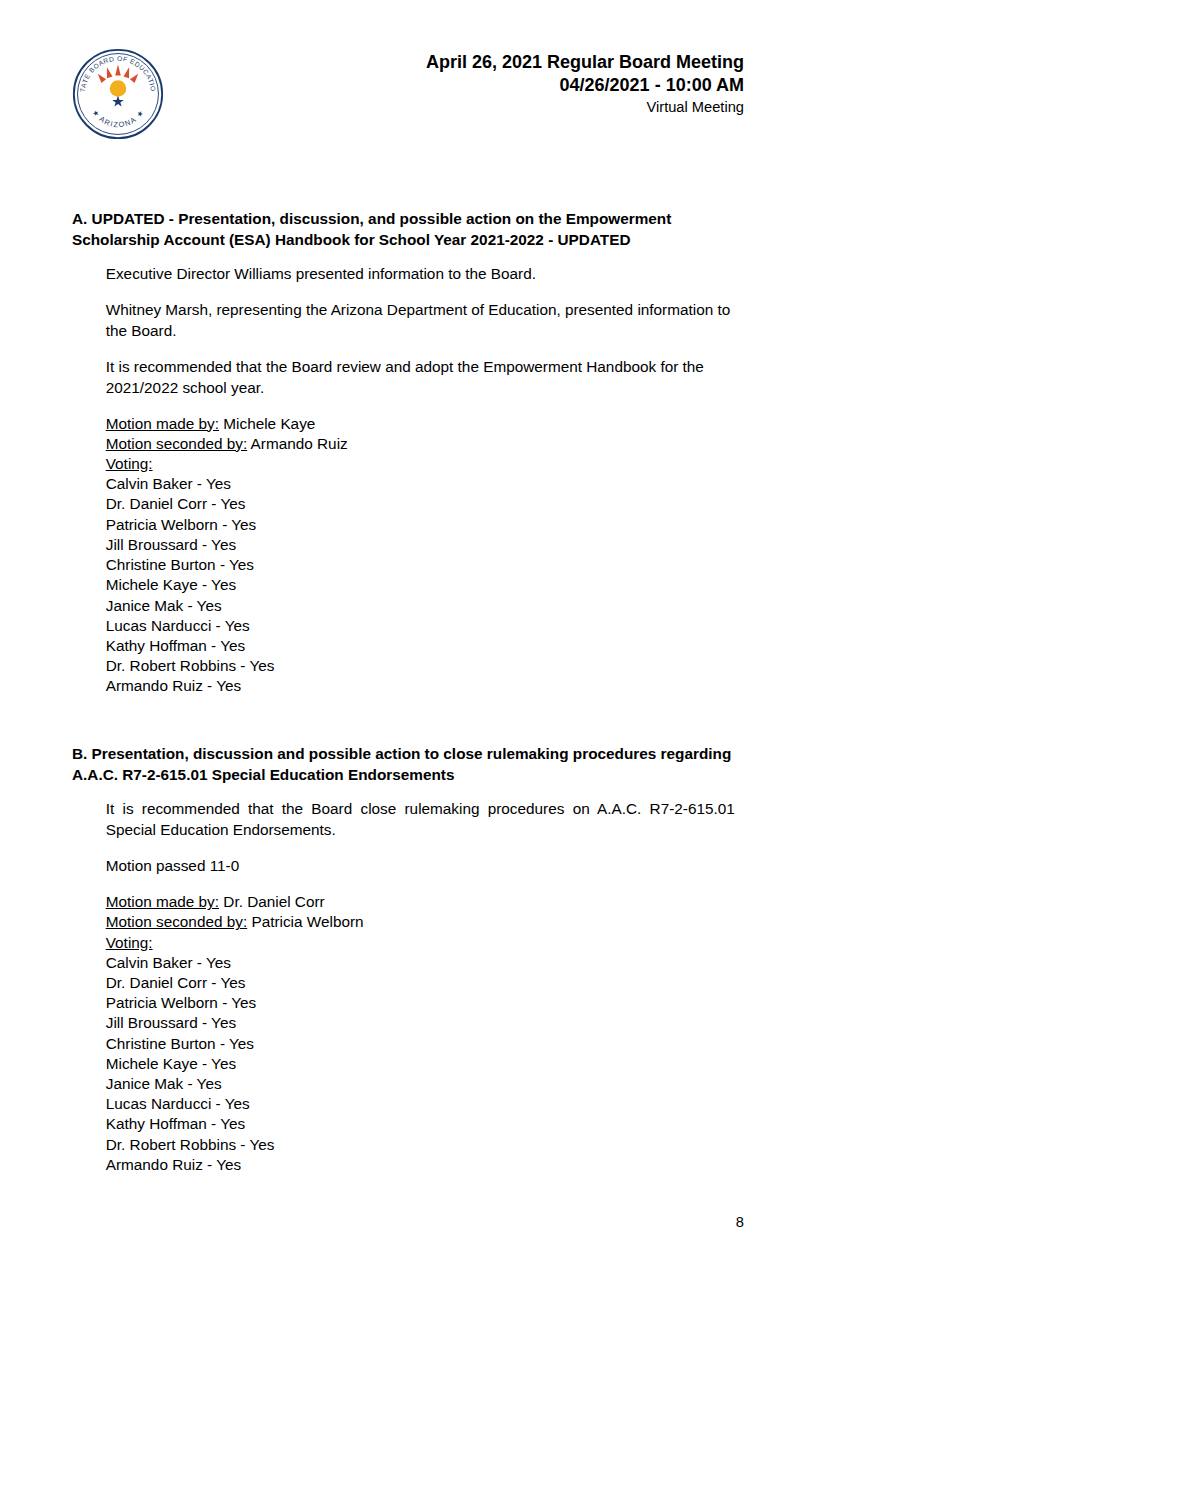STATE BOARD OF EDUCATION ★ ARIZONA ★
April 26, 2021 Regular Board Meeting
04/26/2021 - 10:00 AM
Virtual Meeting
A. UPDATED - Presentation, discussion, and possible action on the Empowerment Scholarship Account (ESA) Handbook for School Year 2021-2022 - UPDATED
Executive Director Williams presented information to the Board.
Whitney Marsh, representing the Arizona Department of Education, presented information to the Board.
It is recommended that the Board review and adopt the Empowerment Handbook for the 2021/2022 school year.
Motion made by: Michele Kaye
Motion seconded by: Armando Ruiz
Voting:
Calvin Baker - Yes
Dr. Daniel Corr - Yes
Patricia Welborn - Yes
Jill Broussard - Yes
Christine Burton - Yes
Michele Kaye - Yes
Janice Mak - Yes
Lucas Narducci - Yes
Kathy Hoffman - Yes
Dr. Robert Robbins - Yes
Armando Ruiz - Yes
B. Presentation, discussion and possible action to close rulemaking procedures regarding A.A.C. R7-2-615.01 Special Education Endorsements
It is recommended that the Board close rulemaking procedures on A.A.C. R7-2-615.01 Special Education Endorsements.
Motion passed 11-0
Motion made by: Dr. Daniel Corr
Motion seconded by: Patricia Welborn
Voting:
Calvin Baker - Yes
Dr. Daniel Corr - Yes
Patricia Welborn - Yes
Jill Broussard - Yes
Christine Burton - Yes
Michele Kaye - Yes
Janice Mak - Yes
Lucas Narducci - Yes
Kathy Hoffman - Yes
Dr. Robert Robbins - Yes
Armando Ruiz - Yes
8